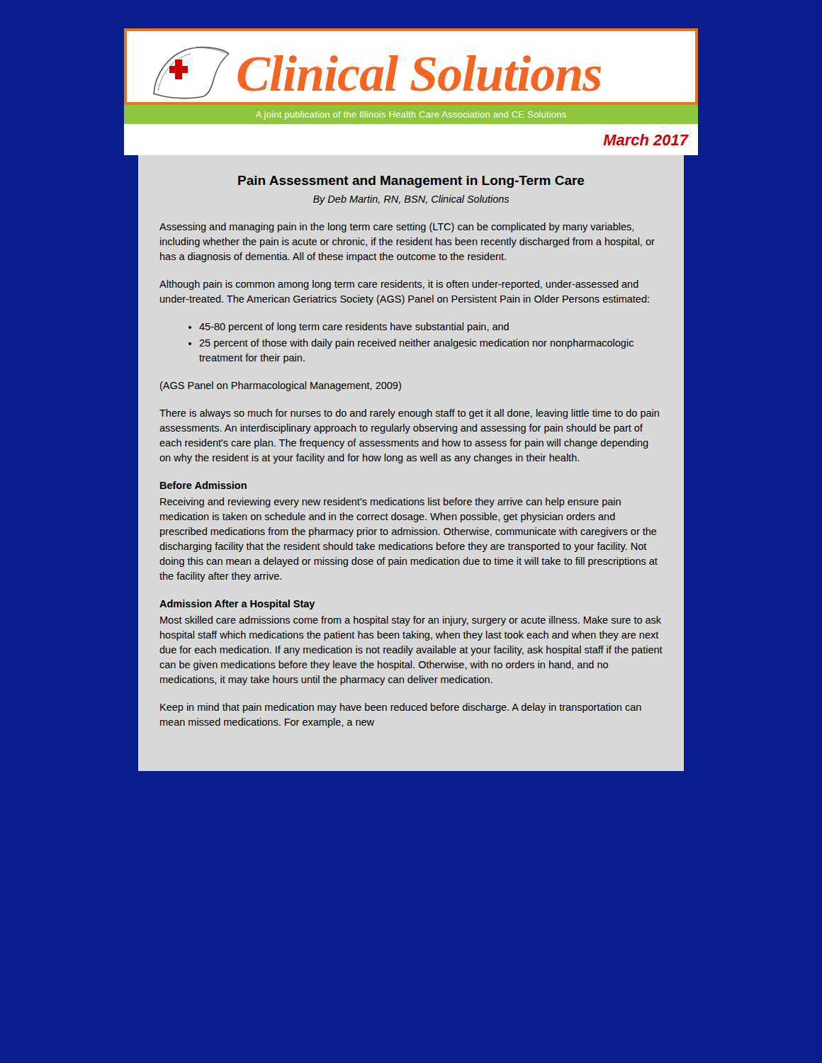Clinical Solutions
A joint publication of the Illinois Health Care Association and CE Solutions
March 2017
Pain Assessment and Management in Long-Term Care
By Deb Martin, RN, BSN, Clinical Solutions
Assessing and managing pain in the long term care setting (LTC) can be complicated by many variables, including whether the pain is acute or chronic, if the resident has been recently discharged from a hospital, or has a diagnosis of dementia. All of these impact the outcome to the resident.
Although pain is common among long term care residents, it is often under-reported, under-assessed and under-treated. The American Geriatrics Society (AGS) Panel on Persistent Pain in Older Persons estimated:
45-80 percent of long term care residents have substantial pain, and
25 percent of those with daily pain received neither analgesic medication nor nonpharmacologic treatment for their pain.
(AGS Panel on Pharmacological Management, 2009)
There is always so much for nurses to do and rarely enough staff to get it all done, leaving little time to do pain assessments. An interdisciplinary approach to regularly observing and assessing for pain should be part of each resident's care plan. The frequency of assessments and how to assess for pain will change depending on why the resident is at your facility and for how long as well as any changes in their health.
Before Admission
Receiving and reviewing every new resident's medications list before they arrive can help ensure pain medication is taken on schedule and in the correct dosage. When possible, get physician orders and prescribed medications from the pharmacy prior to admission. Otherwise, communicate with caregivers or the discharging facility that the resident should take medications before they are transported to your facility. Not doing this can mean a delayed or missing dose of pain medication due to time it will take to fill prescriptions at the facility after they arrive.
Admission After a Hospital Stay
Most skilled care admissions come from a hospital stay for an injury, surgery or acute illness. Make sure to ask hospital staff which medications the patient has been taking, when they last took each and when they are next due for each medication. If any medication is not readily available at your facility, ask hospital staff if the patient can be given medications before they leave the hospital. Otherwise, with no orders in hand, and no medications, it may take hours until the pharmacy can deliver medication.
Keep in mind that pain medication may have been reduced before discharge. A delay in transportation can mean missed medications. For example, a new